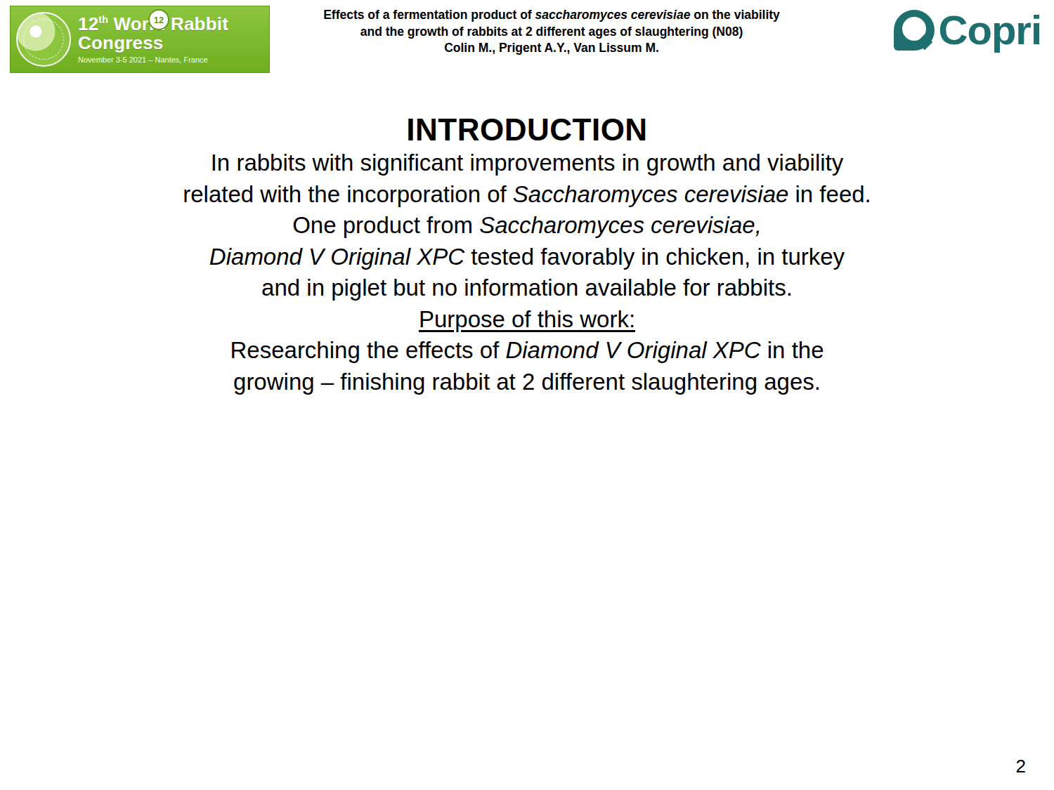12
12th World Rabbit Congress
November 3-5 2021 – Nantes, France
Effects of a fermentation product of saccharomyces cerevisiae on the viability
and the growth of rabbits at 2 different ages of slaughtering (N08)
Colin M., Prigent A.Y., Van Lissum M.
Copri
INTRODUCTION
In rabbits with significant improvements in growth and viability
related with the incorporation of Saccharomyces cerevisiae in feed.
One product from Saccharomyces cerevisiae,
Diamond V Original XPC tested favorably in chicken, in turkey
and in piglet but no information available for rabbits.
Purpose of this work:
Researching the effects of Diamond V Original XPC in the
growing – finishing rabbit at 2 different slaughtering ages.
2